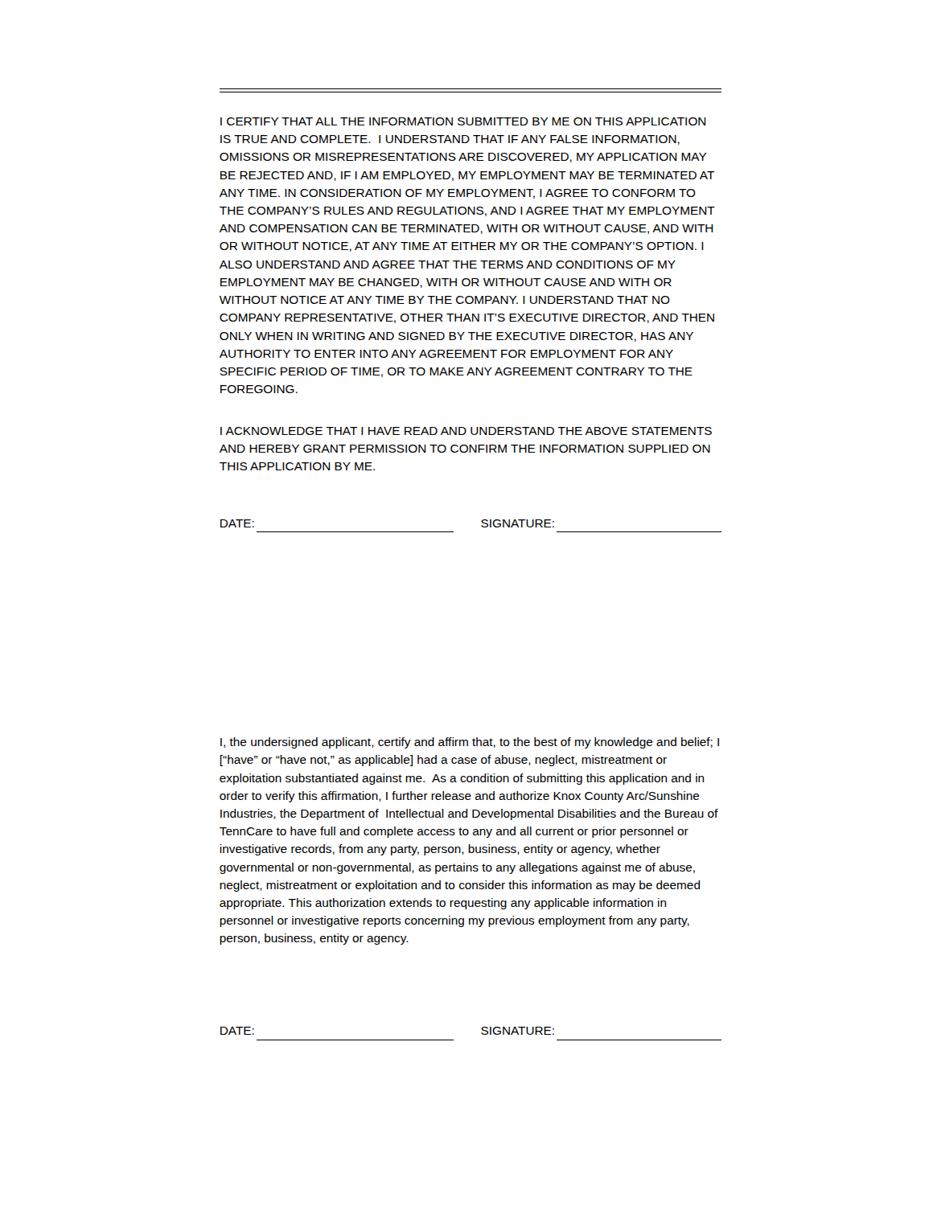I certify that all the information submitted by me on this application is true and complete. I understand that if any false information, omissions or misrepresentations are discovered, my application may be rejected and, if I am employed, my employment may be terminated at any time. In consideration of my employment, I agree to conform to the company’s rules and regulations, and I agree that my employment and compensation can be terminated, with or without cause, and with or without notice, at any time at either my or the company’s option. I also understand and agree that the terms and conditions of my employment may be changed, with or without cause and with or without notice at any time by the company. I understand that no company representative, other than it’s executive director, and then only when in writing and signed by the executive director, has any authority to enter into any agreement for employment for any specific period of time, or to make any agreement contrary to the foregoing.
I acknowledge that I have read and understand the above statements and hereby grant permission to confirm the information supplied on this application by me.
DATE: SIGNATURE:
I, the undersigned applicant, certify and affirm that, to the best of my knowledge and belief; I [“have” or “have not,” as applicable] had a case of abuse, neglect, mistreatment or exploitation substantiated against me. As a condition of submitting this application and in order to verify this affirmation, I further release and authorize Knox County Arc/Sunshine Industries, the Department of Intellectual and Developmental Disabilities and the Bureau of TennCare to have full and complete access to any and all current or prior personnel or investigative records, from any party, person, business, entity or agency, whether governmental or non-governmental, as pertains to any allegations against me of abuse, neglect, mistreatment or exploitation and to consider this information as may be deemed appropriate. This authorization extends to requesting any applicable information in personnel or investigative reports concerning my previous employment from any party, person, business, entity or agency.
DATE: SIGNATURE: